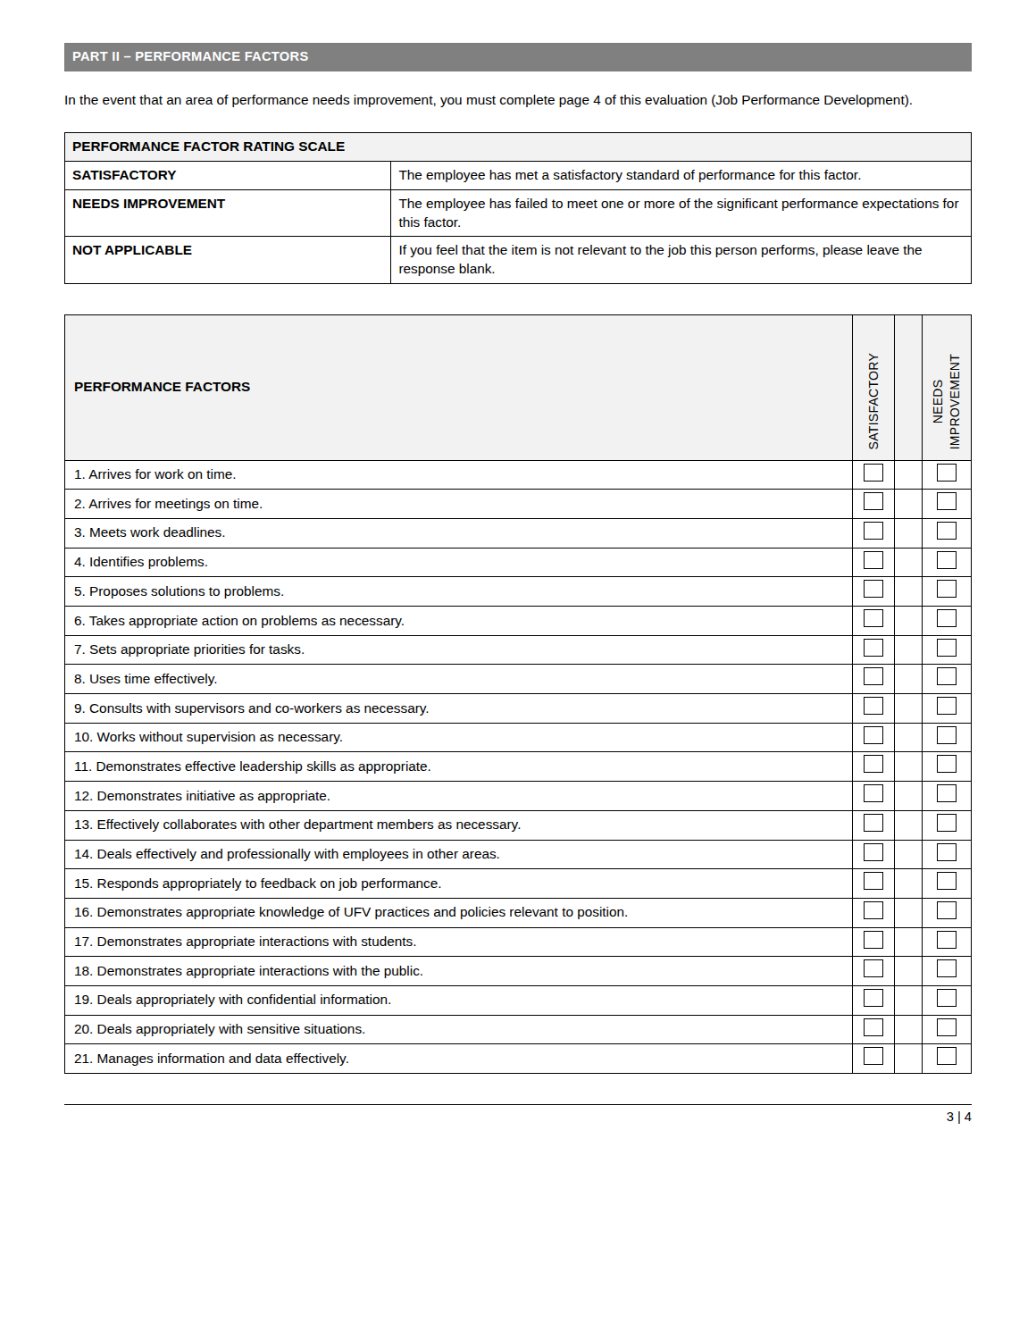PART II – PERFORMANCE FACTORS
In the event that an area of performance needs improvement, you must complete page 4 of this evaluation (Job Performance Development).
| PERFORMANCE FACTOR RATING SCALE |
| SATISFACTORY | The employee has met a satisfactory standard of performance for this factor. |
| NEEDS IMPROVEMENT | The employee has failed to meet one or more of the significant performance expectations for this factor. |
| NOT APPLICABLE | If you feel that the item is not relevant to the job this person performs, please leave the response blank. |
| PERFORMANCE FACTORS | SATISFACTORY | | NEEDS IMPROVEMENT |
| --- | --- | --- | --- |
| 1. Arrives for work on time. | | | |
| 2. Arrives for meetings on time. | | | |
| 3. Meets work deadlines. | | | |
| 4. Identifies problems. | | | |
| 5. Proposes solutions to problems. | | | |
| 6. Takes appropriate action on problems as necessary. | | | |
| 7. Sets appropriate priorities for tasks. | | | |
| 8. Uses time effectively. | | | |
| 9. Consults with supervisors and co-workers as necessary. | | | |
| 10. Works without supervision as necessary. | | | |
| 11. Demonstrates effective leadership skills as appropriate. | | | |
| 12. Demonstrates initiative as appropriate. | | | |
| 13. Effectively collaborates with other department members as necessary. | | | |
| 14. Deals effectively and professionally with employees in other areas. | | | |
| 15. Responds appropriately to feedback on job performance. | | | |
| 16. Demonstrates appropriate knowledge of UFV practices and policies relevant to position. | | | |
| 17. Demonstrates appropriate interactions with students. | | | |
| 18. Demonstrates appropriate interactions with the public. | | | |
| 19. Deals appropriately with confidential information. | | | |
| 20. Deals appropriately with sensitive situations. | | | |
| 21. Manages information and data effectively. | | | |
3 | 4